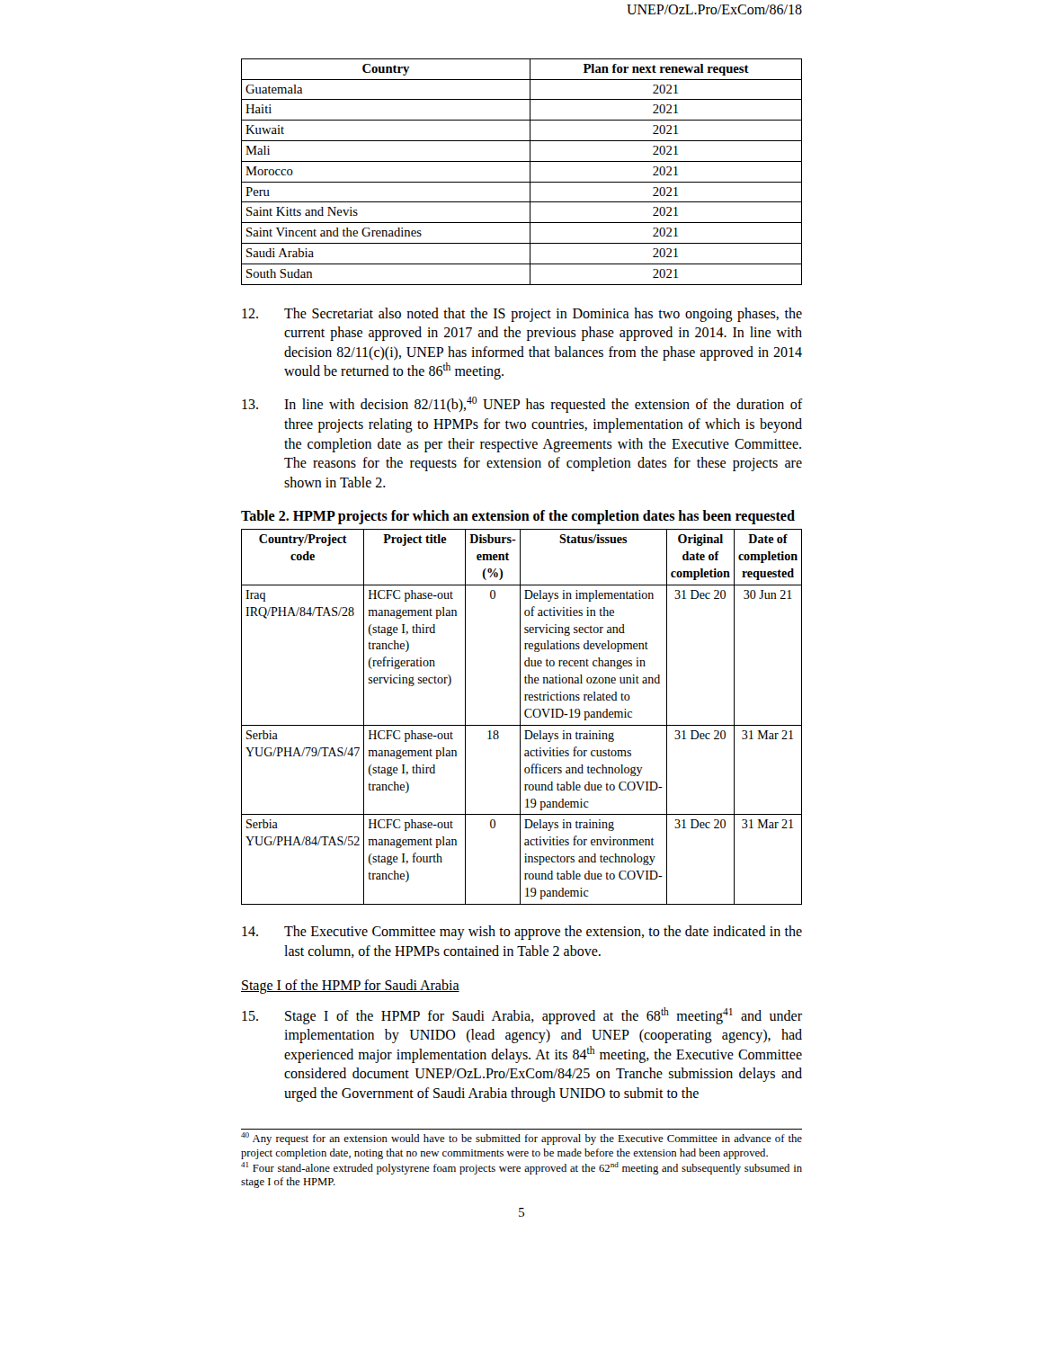UNEP/OzL.Pro/ExCom/86/18
| Country | Plan for next renewal request |
| --- | --- |
| Guatemala | 2021 |
| Haiti | 2021 |
| Kuwait | 2021 |
| Mali | 2021 |
| Morocco | 2021 |
| Peru | 2021 |
| Saint Kitts and Nevis | 2021 |
| Saint Vincent and the Grenadines | 2021 |
| Saudi Arabia | 2021 |
| South Sudan | 2021 |
12.
The Secretariat also noted that the IS project in Dominica has two ongoing phases, the current phase approved in 2017 and the previous phase approved in 2014. In line with decision 82/11(c)(i), UNEP has informed that balances from the phase approved in 2014 would be returned to the 86th meeting.
13.
In line with decision 82/11(b),40 UNEP has requested the extension of the duration of three projects relating to HPMPs for two countries, implementation of which is beyond the completion date as per their respective Agreements with the Executive Committee. The reasons for the requests for extension of completion dates for these projects are shown in Table 2.
Table 2. HPMP projects for which an extension of the completion dates has been requested
| Country/Project code | Project title | Disburs- ement (%) | Status/issues | Original date of completion | Date of completion requested |
| --- | --- | --- | --- | --- | --- |
| Iraq IRQ/PHA/84/TAS/28 | HCFC phase-out management plan (stage I, third tranche) (refrigeration servicing sector) | 0 | Delays in implementation of activities in the servicing sector and regulations development due to recent changes in the national ozone unit and restrictions related to COVID-19 pandemic | 31 Dec 20 | 30 Jun 21 |
| Serbia YUG/PHA/79/TAS/47 | HCFC phase-out management plan (stage I, third tranche) | 18 | Delays in training activities for customs officers and technology round table due to COVID-19 pandemic | 31 Dec 20 | 31 Mar 21 |
| Serbia YUG/PHA/84/TAS/52 | HCFC phase-out management plan (stage I, fourth tranche) | 0 | Delays in training activities for environment inspectors and technology round table due to COVID-19 pandemic | 31 Dec 20 | 31 Mar 21 |
14.
The Executive Committee may wish to approve the extension, to the date indicated in the last column, of the HPMPs contained in Table 2 above.
Stage I of the HPMP for Saudi Arabia
15.
Stage I of the HPMP for Saudi Arabia, approved at the 68th meeting41 and under implementation by UNIDO (lead agency) and UNEP (cooperating agency), had experienced major implementation delays. At its 84th meeting, the Executive Committee considered document UNEP/OzL.Pro/ExCom/84/25 on Tranche submission delays and urged the Government of Saudi Arabia through UNIDO to submit to the
40 Any request for an extension would have to be submitted for approval by the Executive Committee in advance of the project completion date, noting that no new commitments were to be made before the extension had been approved.
41 Four stand-alone extruded polystyrene foam projects were approved at the 62nd meeting and subsequently subsumed in stage I of the HPMP.
5